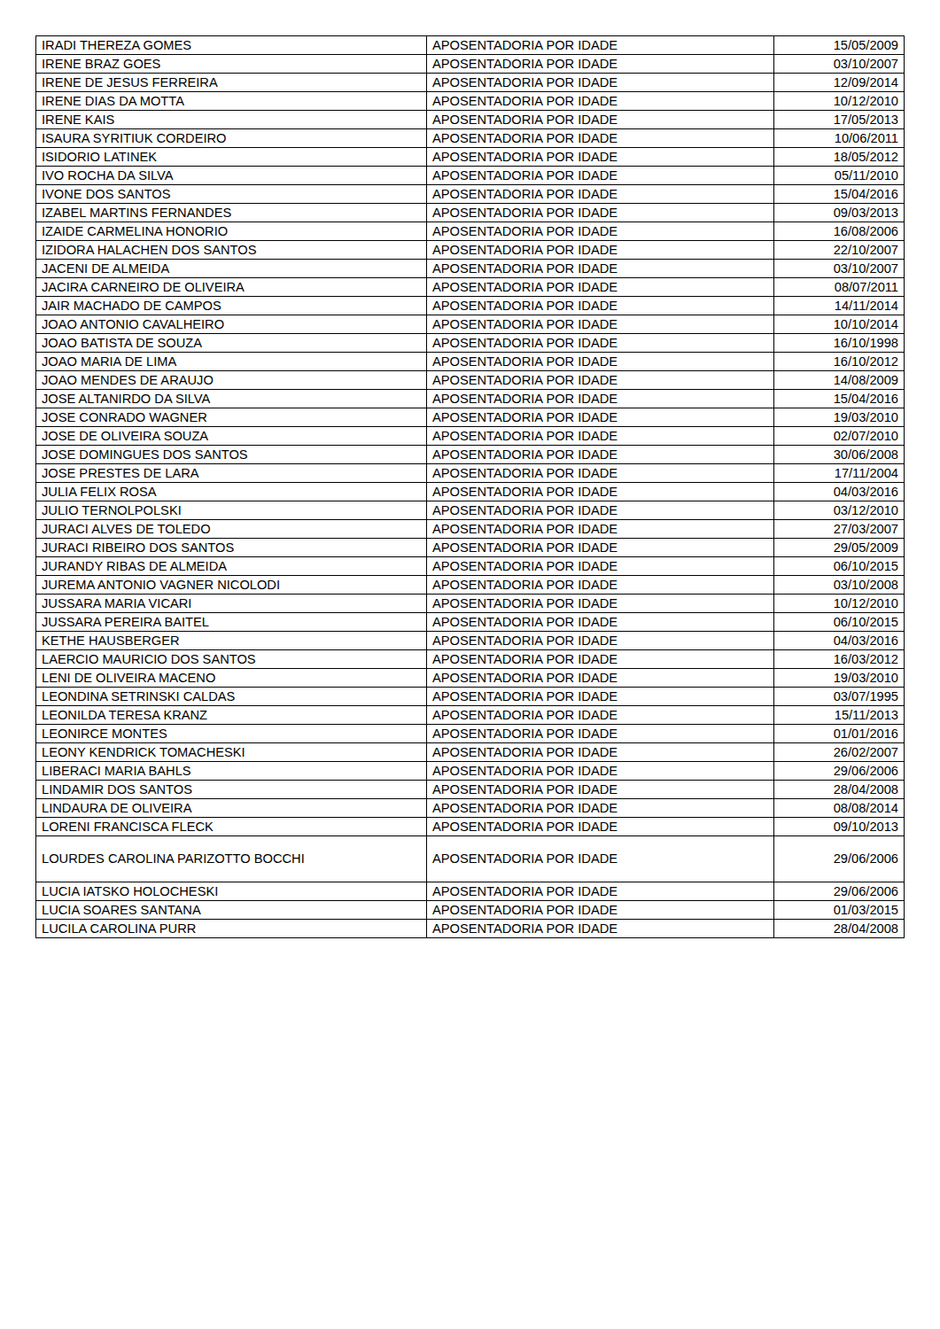| IRADI THEREZA GOMES | APOSENTADORIA POR IDADE | 15/05/2009 |
| IRENE BRAZ GOES | APOSENTADORIA POR IDADE | 03/10/2007 |
| IRENE DE JESUS FERREIRA | APOSENTADORIA POR IDADE | 12/09/2014 |
| IRENE DIAS DA MOTTA | APOSENTADORIA POR IDADE | 10/12/2010 |
| IRENE KAIS | APOSENTADORIA POR IDADE | 17/05/2013 |
| ISAURA SYRITIUK CORDEIRO | APOSENTADORIA POR IDADE | 10/06/2011 |
| ISIDORIO LATINEK | APOSENTADORIA POR IDADE | 18/05/2012 |
| IVO ROCHA DA SILVA | APOSENTADORIA POR IDADE | 05/11/2010 |
| IVONE DOS SANTOS | APOSENTADORIA POR IDADE | 15/04/2016 |
| IZABEL MARTINS FERNANDES | APOSENTADORIA POR IDADE | 09/03/2013 |
| IZAIDE CARMELINA HONORIO | APOSENTADORIA POR IDADE | 16/08/2006 |
| IZIDORA HALACHEN DOS SANTOS | APOSENTADORIA POR IDADE | 22/10/2007 |
| JACENI DE ALMEIDA | APOSENTADORIA POR IDADE | 03/10/2007 |
| JACIRA CARNEIRO DE OLIVEIRA | APOSENTADORIA POR IDADE | 08/07/2011 |
| JAIR MACHADO DE CAMPOS | APOSENTADORIA POR IDADE | 14/11/2014 |
| JOAO ANTONIO CAVALHEIRO | APOSENTADORIA POR IDADE | 10/10/2014 |
| JOAO BATISTA DE SOUZA | APOSENTADORIA POR IDADE | 16/10/1998 |
| JOAO MARIA DE LIMA | APOSENTADORIA POR IDADE | 16/10/2012 |
| JOAO MENDES DE ARAUJO | APOSENTADORIA POR IDADE | 14/08/2009 |
| JOSE ALTANIRDO DA SILVA | APOSENTADORIA POR IDADE | 15/04/2016 |
| JOSE CONRADO WAGNER | APOSENTADORIA POR IDADE | 19/03/2010 |
| JOSE DE OLIVEIRA SOUZA | APOSENTADORIA POR IDADE | 02/07/2010 |
| JOSE DOMINGUES DOS SANTOS | APOSENTADORIA POR IDADE | 30/06/2008 |
| JOSE PRESTES DE LARA | APOSENTADORIA POR IDADE | 17/11/2004 |
| JULIA FELIX ROSA | APOSENTADORIA POR IDADE | 04/03/2016 |
| JULIO TERNOLPOLSKI | APOSENTADORIA POR IDADE | 03/12/2010 |
| JURACI ALVES DE TOLEDO | APOSENTADORIA POR IDADE | 27/03/2007 |
| JURACI RIBEIRO DOS SANTOS | APOSENTADORIA POR IDADE | 29/05/2009 |
| JURANDY RIBAS DE ALMEIDA | APOSENTADORIA POR IDADE | 06/10/2015 |
| JUREMA ANTONIO VAGNER NICOLODI | APOSENTADORIA POR IDADE | 03/10/2008 |
| JUSSARA MARIA VICARI | APOSENTADORIA POR IDADE | 10/12/2010 |
| JUSSARA PEREIRA BAITEL | APOSENTADORIA POR IDADE | 06/10/2015 |
| KETHE HAUSBERGER | APOSENTADORIA POR IDADE | 04/03/2016 |
| LAERCIO MAURICIO DOS SANTOS | APOSENTADORIA POR IDADE | 16/03/2012 |
| LENI DE OLIVEIRA MACENO | APOSENTADORIA POR IDADE | 19/03/2010 |
| LEONDINA SETRINSKI CALDAS | APOSENTADORIA POR IDADE | 03/07/1995 |
| LEONILDA TERESA KRANZ | APOSENTADORIA POR IDADE | 15/11/2013 |
| LEONIRCE MONTES | APOSENTADORIA POR IDADE | 01/01/2016 |
| LEONY KENDRICK TOMACHESKI | APOSENTADORIA POR IDADE | 26/02/2007 |
| LIBERACI MARIA BAHLS | APOSENTADORIA POR IDADE | 29/06/2006 |
| LINDAMIR DOS SANTOS | APOSENTADORIA POR IDADE | 28/04/2008 |
| LINDAURA DE OLIVEIRA | APOSENTADORIA POR IDADE | 08/08/2014 |
| LORENI FRANCISCA FLECK | APOSENTADORIA POR IDADE | 09/10/2013 |
| LOURDES CAROLINA PARIZOTTO BOCCHI | APOSENTADORIA POR IDADE | 29/06/2006 |
| LUCIA IATSKO HOLOCHESKI | APOSENTADORIA POR IDADE | 29/06/2006 |
| LUCIA SOARES SANTANA | APOSENTADORIA POR IDADE | 01/03/2015 |
| LUCILA CAROLINA PURR | APOSENTADORIA POR IDADE | 28/04/2008 |